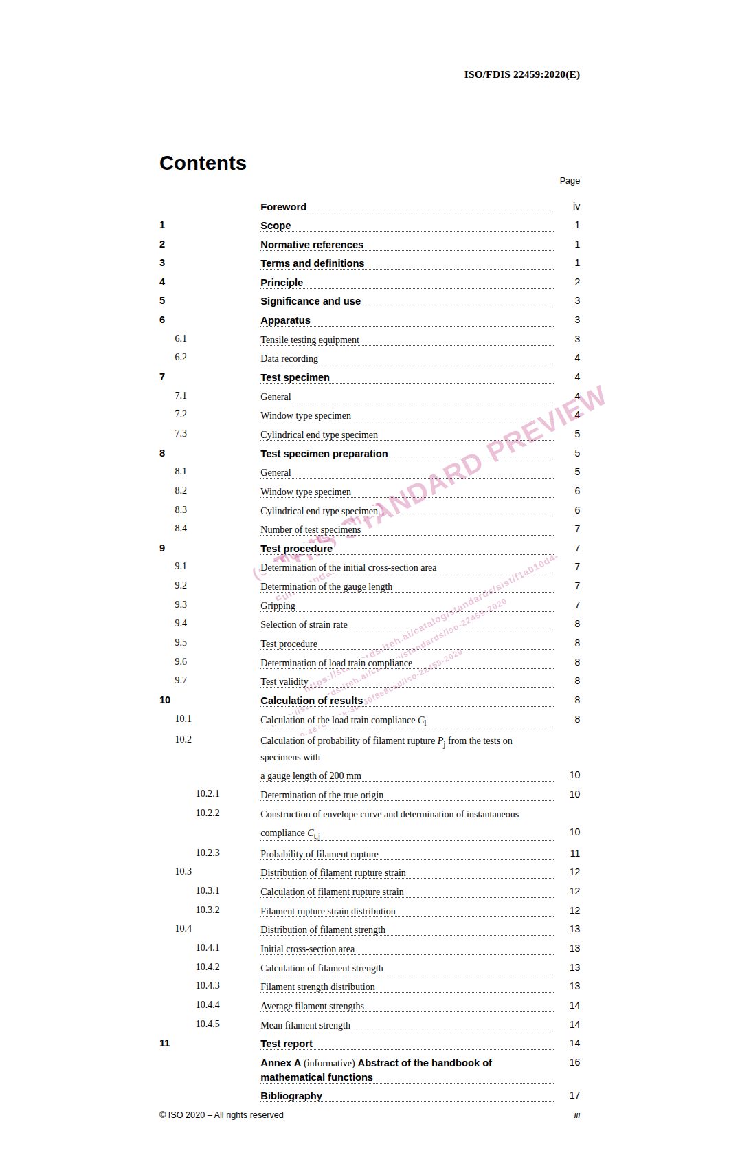ISO/FDIS 22459:2020(E)
Page
Contents
| | Foreword | iv |
| 1 | Scope | 1 |
| 2 | Normative references | 1 |
| 3 | Terms and definitions | 1 |
| 4 | Principle | 2 |
| 5 | Significance and use | 3 |
| 6 | Apparatus | 3 |
| 6.1 | Tensile testing equipment | 3 |
| 6.2 | Data recording | 4 |
| 7 | Test specimen | 4 |
| 7.1 | General | 4 |
| 7.2 | Window type specimen | 4 |
| 7.3 | Cylindrical end type specimen | 5 |
| 8 | Test specimen preparation | 5 |
| 8.1 | General | 5 |
| 8.2 | Window type specimen | 6 |
| 8.3 | Cylindrical end type specimen | 6 |
| 8.4 | Number of test specimens | 7 |
| 9 | Test procedure | 7 |
| 9.1 | Determination of the initial cross-section area | 7 |
| 9.2 | Determination of the gauge length | 7 |
| 9.3 | Gripping | 7 |
| 9.4 | Selection of strain rate | 8 |
| 9.5 | Test procedure | 8 |
| 9.6 | Determination of load train compliance | 8 |
| 9.7 | Test validity | 8 |
| 10 | Calculation of results | 8 |
| 10.1 | Calculation of the load train compliance C l | 8 |
| 10.2 | Calculation of probability of filament rupture P j from the tests on specimens with | |
| | a gauge length of 200 mm | 10 |
| 10.2.1 | Determination of the true origin | 10 |
| 10.2.2 | Construction of envelope curve and determination of instantaneous | |
| | compliance C t,j | 10 |
| 10.2.3 | Probability of filament rupture | 11 |
| 10.3 | Distribution of filament rupture strain | 12 |
| 10.3.1 | Calculation of filament rupture strain | 12 |
| 10.3.2 | Filament rupture strain distribution | 12 |
| 10.4 | Distribution of filament strength | 13 |
| 10.4.1 | Initial cross-section area | 13 |
| 10.4.2 | Calculation of filament strength | 13 |
| 10.4.3 | Filament strength distribution | 13 |
| 10.4.4 | Average filament strengths | 14 |
| 10.4.5 | Mean filament strength | 14 |
| 11 | Test report | 14 |
| | Annex A (informative) Abstract of the handbook of mathematical functions | 16 |
| | Bibliography | 17 |
THIS STANDARD PREVIEW
(standards.iteh.ai)
Full Standard:
https://standards.iteh.ai/catalog/standards/sist/f1a010d4-
https://standards.iteh.ai/catalog/standards/iso-22459-2020
f1a0-4e7d-b9ce-30b30f8e8cad/iso-22459-2020
© ISO 2020 – All rights reserved iii